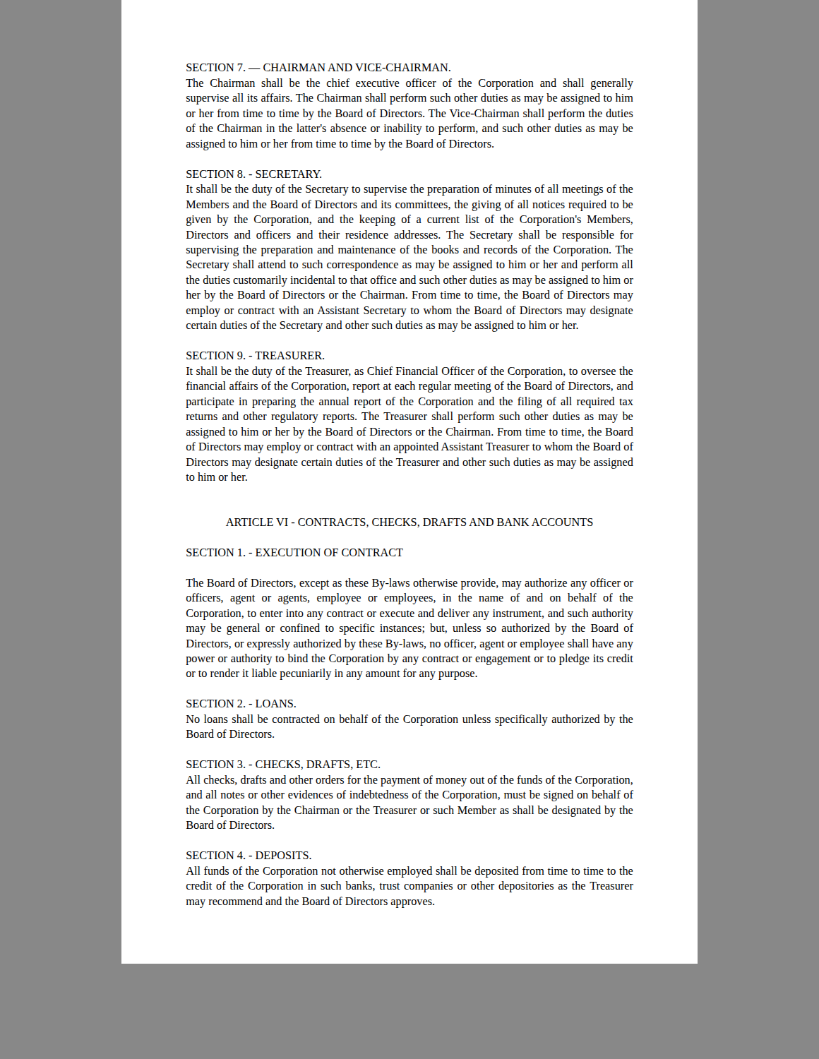SECTION 7. — CHAIRMAN AND VICE-CHAIRMAN.
The Chairman shall be the chief executive officer of the Corporation and shall generally supervise all its affairs. The Chairman shall perform such other duties as may be assigned to him or her from time to time by the Board of Directors. The Vice-Chairman shall perform the duties of the Chairman in the latter's absence or inability to perform, and such other duties as may be assigned to him or her from time to time by the Board of Directors.
SECTION 8. - SECRETARY.
It shall be the duty of the Secretary to supervise the preparation of minutes of all meetings of the Members and the Board of Directors and its committees, the giving of all notices required to be given by the Corporation, and the keeping of a current list of the Corporation's Members, Directors and officers and their residence addresses. The Secretary shall be responsible for supervising the preparation and maintenance of the books and records of the Corporation. The Secretary shall attend to such correspondence as may be assigned to him or her and perform all the duties customarily incidental to that office and such other duties as may be assigned to him or her by the Board of Directors or the Chairman. From time to time, the Board of Directors may employ or contract with an Assistant Secretary to whom the Board of Directors may designate certain duties of the Secretary and other such duties as may be assigned to him or her.
SECTION 9. - TREASURER.
It shall be the duty of the Treasurer, as Chief Financial Officer of the Corporation, to oversee the financial affairs of the Corporation, report at each regular meeting of the Board of Directors, and participate in preparing the annual report of the Corporation and the filing of all required tax returns and other regulatory reports. The Treasurer shall perform such other duties as may be assigned to him or her by the Board of Directors or the Chairman. From time to time, the Board of Directors may employ or contract with an appointed Assistant Treasurer to whom the Board of Directors may designate certain duties of the Treasurer and other such duties as may be assigned to him or her.
ARTICLE VI - CONTRACTS, CHECKS, DRAFTS AND BANK ACCOUNTS
SECTION 1. - EXECUTION OF CONTRACT
The Board of Directors, except as these By-laws otherwise provide, may authorize any officer or officers, agent or agents, employee or employees, in the name of and on behalf of the Corporation, to enter into any contract or execute and deliver any instrument, and such authority may be general or confined to specific instances; but, unless so authorized by the Board of Directors, or expressly authorized by these By-laws, no officer, agent or employee shall have any power or authority to bind the Corporation by any contract or engagement or to pledge its credit or to render it liable pecuniarily in any amount for any purpose.
SECTION 2. - LOANS.
No loans shall be contracted on behalf of the Corporation unless specifically authorized by the Board of Directors.
SECTION 3. - CHECKS, DRAFTS, ETC.
All checks, drafts and other orders for the payment of money out of the funds of the Corporation, and all notes or other evidences of indebtedness of the Corporation, must be signed on behalf of the Corporation by the Chairman or the Treasurer or such Member as shall be designated by the Board of Directors.
SECTION 4. - DEPOSITS.
All funds of the Corporation not otherwise employed shall be deposited from time to time to the credit of the Corporation in such banks, trust companies or other depositories as the Treasurer may recommend and the Board of Directors approves.